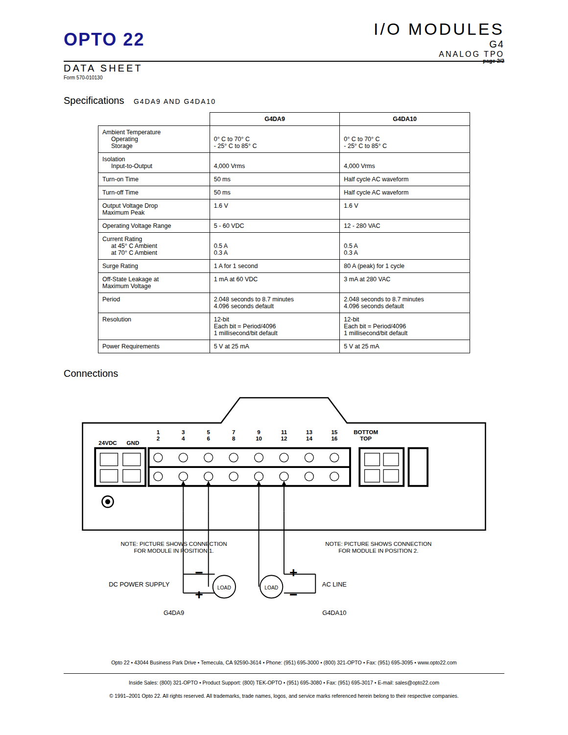I/O MODULES
G4
ANALOG TPO
OPTO 22
DATA SHEET
Form 570-010130
page 2/2
Specifications G4DA9 AND G4DA10
| | G4DA9 | G4DA10 |
| --- | --- | --- |
| Ambient Temperature Operating Storage | 0° C to 70° C - 25° C to 85° C | 0° C to 70° C - 25° C to 85° C |
| Isolation Input-to-Output | 4,000 Vrms | 4,000 Vrms |
| Turn-on Time | 50 ms | Half cycle AC waveform |
| Turn-off Time | 50 ms | Half cycle AC waveform |
| Output Voltage Drop Maximum Peak | 1.6 V | 1.6 V |
| Operating Voltage Range | 5 - 60 VDC | 12 - 280 VAC |
| Current Rating at 45° C Ambient at 70° C Ambient | 0.5 A 0.3 A | 0.5 A 0.3 A |
| Surge Rating | 1 A for 1 second | 80 A (peak) for 1 cycle |
| Off-State Leakage at Maximum Voltage | 1 mA at 60 VDC | 3 mA at 280 VAC |
| Period | 2.048 seconds to 8.7 minutes 4.096 seconds default | 2.048 seconds to 8.7 minutes 4.096 seconds default |
| Resolution | 12-bit Each bit = Period/4096 1 millisecond/bit default | 12-bit Each bit = Period/4096 1 millisecond/bit default |
| Power Requirements | 5 V at 25 mA | 5 V at 25 mA |
Connections
12 34 56 78 910 1112 1314 1516 BOTTOM TOP 24VDC GND NOTE: PICTURE SHOWS CONNECTION FOR MODULE IN POSITION 1. NOTE: PICTURE SHOWS CONNECTION FOR MODULE IN POSITION 2. DC POWER SUPPLY − + LOAD LOAD AC LINE + − G4DA9 G4DA10
Opto 22 • 43044 Business Park Drive • Temecula, CA 92590-3614 • Phone: (951) 695-3000 • (800) 321-OPTO • Fax: (951) 695-3095 • www.opto22.com
Inside Sales: (800) 321-OPTO • Product Support: (800) TEK-OPTO • (951) 695-3080 • Fax: (951) 695-3017 • E-mail: sales@opto22.com
© 1991–2001 Opto 22. All rights reserved. All trademarks, trade names, logos, and service marks referenced herein belong to their respective companies.